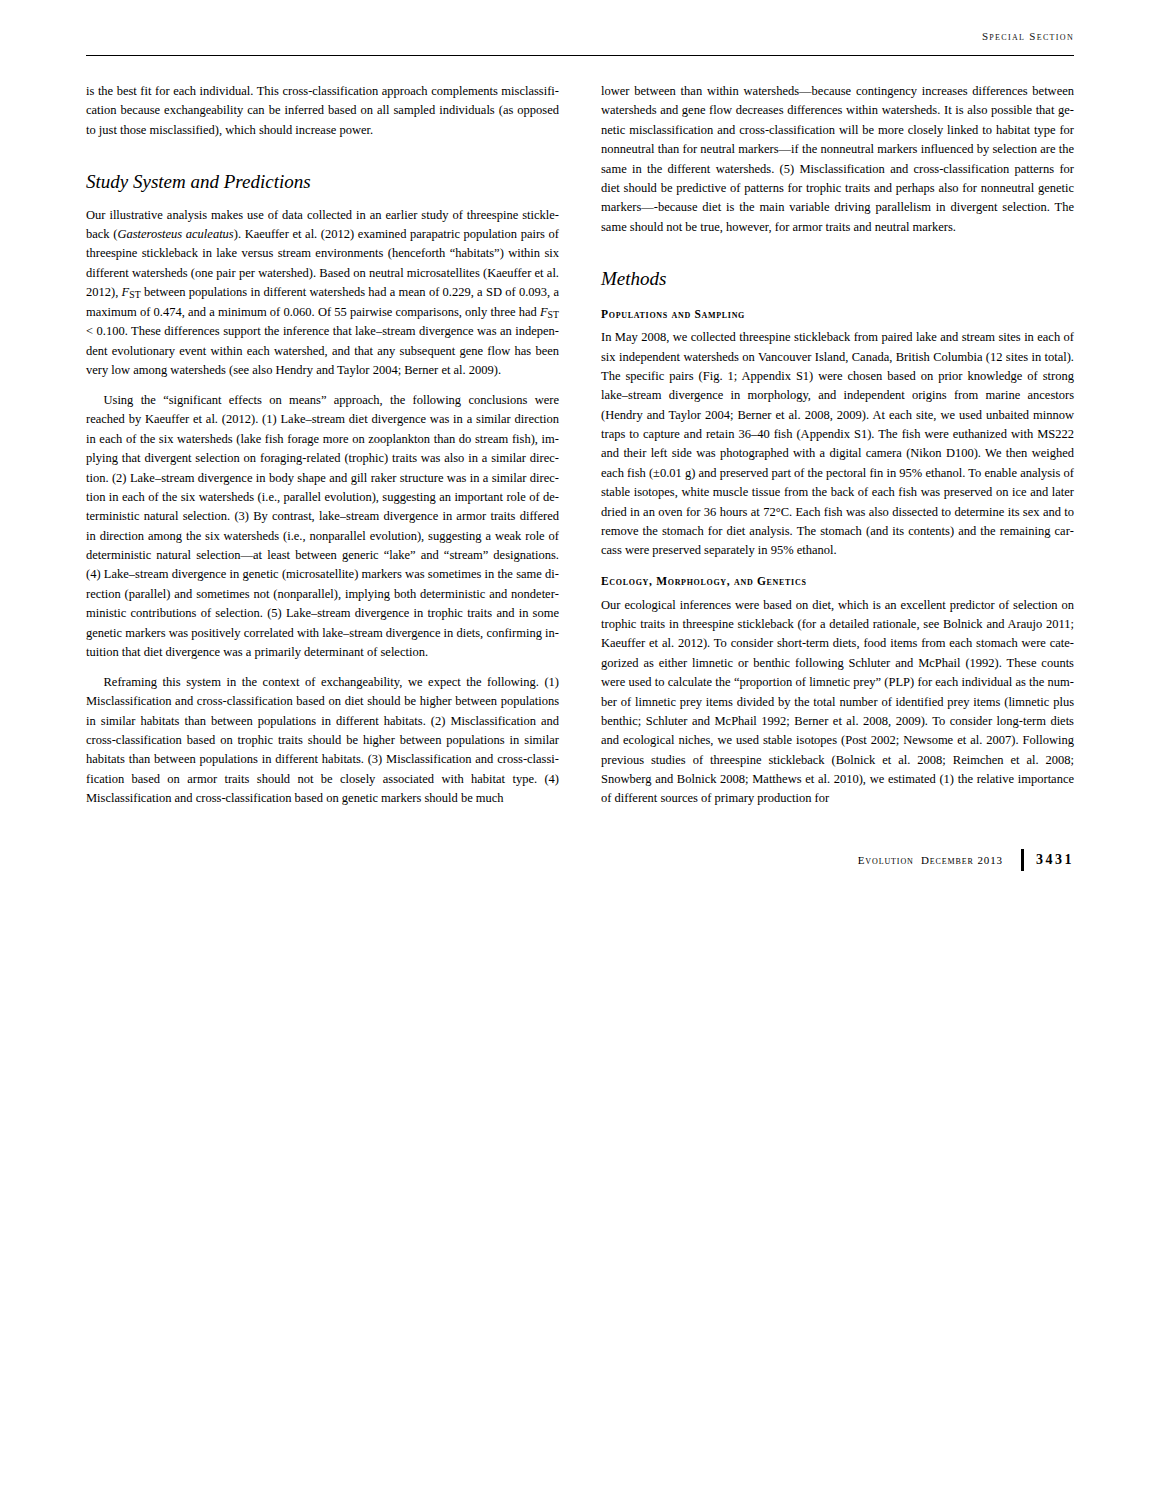Special Section
is the best fit for each individual. This cross-classification approach complements misclassification because exchangeability can be inferred based on all sampled individuals (as opposed to just those misclassified), which should increase power.
Study System and Predictions
Our illustrative analysis makes use of data collected in an earlier study of threespine stickleback (Gasterosteus aculeatus). Kaeuffer et al. (2012) examined parapatric population pairs of threespine stickleback in lake versus stream environments (henceforth “habitats”) within six different watersheds (one pair per watershed). Based on neutral microsatellites (Kaeuffer et al. 2012), FST between populations in different watersheds had a mean of 0.229, a SD of 0.093, a maximum of 0.474, and a minimum of 0.060. Of 55 pairwise comparisons, only three had FST < 0.100. These differences support the inference that lake–stream divergence was an independent evolutionary event within each watershed, and that any subsequent gene flow has been very low among watersheds (see also Hendry and Taylor 2004; Berner et al. 2009).
Using the “significant effects on means” approach, the following conclusions were reached by Kaeuffer et al. (2012). (1) Lake–stream diet divergence was in a similar direction in each of the six watersheds (lake fish forage more on zooplankton than do stream fish), implying that divergent selection on foraging-related (trophic) traits was also in a similar direction. (2) Lake–stream divergence in body shape and gill raker structure was in a similar direction in each of the six watersheds (i.e., parallel evolution), suggesting an important role of deterministic natural selection. (3) By contrast, lake–stream divergence in armor traits differed in direction among the six watersheds (i.e., nonparallel evolution), suggesting a weak role of deterministic natural selection—at least between generic “lake” and “stream” designations. (4) Lake–stream divergence in genetic (microsatellite) markers was sometimes in the same direction (parallel) and sometimes not (nonparallel), implying both deterministic and nondeterministic contributions of selection. (5) Lake–stream divergence in trophic traits and in some genetic markers was positively correlated with lake–stream divergence in diets, confirming intuition that diet divergence was a primarily determinant of selection.
Reframing this system in the context of exchangeability, we expect the following. (1) Misclassification and cross-classification based on diet should be higher between populations in similar habitats than between populations in different habitats. (2) Misclassification and cross-classification based on trophic traits should be higher between populations in similar habitats than between populations in different habitats. (3) Misclassification and cross-classification based on armor traits should not be closely associated with habitat type. (4) Misclassification and cross-classification based on genetic markers should be much
lower between than within watersheds—because contingency increases differences between watersheds and gene flow decreases differences within watersheds. It is also possible that genetic misclassification and cross-classification will be more closely linked to habitat type for nonneutral than for neutral markers—if the nonneutral markers influenced by selection are the same in the different watersheds. (5) Misclassification and cross-classification patterns for diet should be predictive of patterns for trophic traits and perhaps also for nonneutral genetic markers—-because diet is the main variable driving parallelism in divergent selection. The same should not be true, however, for armor traits and neutral markers.
Methods
Populations and Sampling
In May 2008, we collected threespine stickleback from paired lake and stream sites in each of six independent watersheds on Vancouver Island, Canada, British Columbia (12 sites in total). The specific pairs (Fig. 1; Appendix S1) were chosen based on prior knowledge of strong lake–stream divergence in morphology, and independent origins from marine ancestors (Hendry and Taylor 2004; Berner et al. 2008, 2009). At each site, we used unbaited minnow traps to capture and retain 36–40 fish (Appendix S1). The fish were euthanized with MS222 and their left side was photographed with a digital camera (Nikon D100). We then weighed each fish (±0.01 g) and preserved part of the pectoral fin in 95% ethanol. To enable analysis of stable isotopes, white muscle tissue from the back of each fish was preserved on ice and later dried in an oven for 36 hours at 72°C. Each fish was also dissected to determine its sex and to remove the stomach for diet analysis. The stomach (and its contents) and the remaining carcass were preserved separately in 95% ethanol.
Ecology, Morphology, and Genetics
Our ecological inferences were based on diet, which is an excellent predictor of selection on trophic traits in threespine stickleback (for a detailed rationale, see Bolnick and Araujo 2011; Kaeuffer et al. 2012). To consider short-term diets, food items from each stomach were categorized as either limnetic or benthic following Schluter and McPhail (1992). These counts were used to calculate the “proportion of limnetic prey” (PLP) for each individual as the number of limnetic prey items divided by the total number of identified prey items (limnetic plus benthic; Schluter and McPhail 1992; Berner et al. 2008, 2009). To consider long-term diets and ecological niches, we used stable isotopes (Post 2002; Newsome et al. 2007). Following previous studies of threespine stickleback (Bolnick et al. 2008; Reimchen et al. 2008; Snowberg and Bolnick 2008; Matthews et al. 2010), we estimated (1) the relative importance of different sources of primary production for
Evolution December 2013 3431